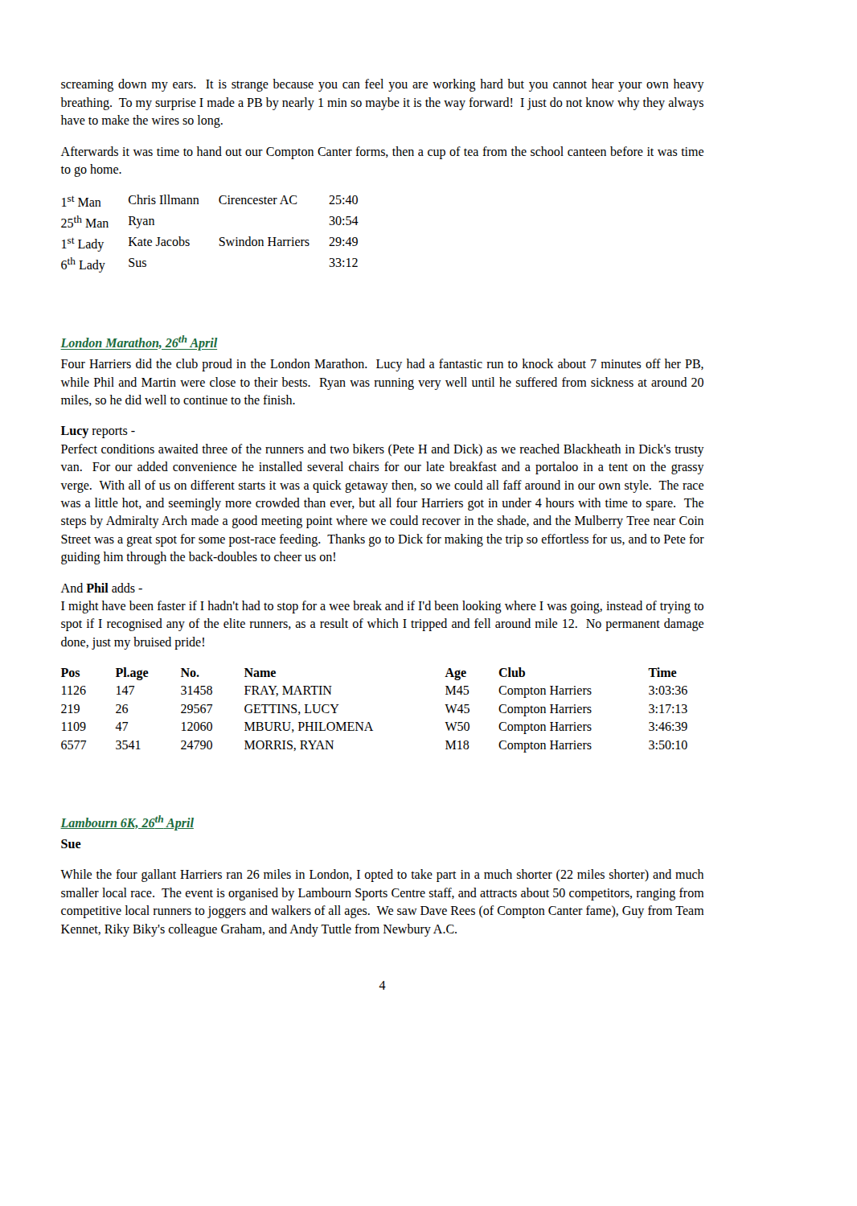screaming down my ears. It is strange because you can feel you are working hard but you cannot hear your own heavy breathing. To my surprise I made a PB by nearly 1 min so maybe it is the way forward! I just do not know why they always have to make the wires so long.
Afterwards it was time to hand out our Compton Canter forms, then a cup of tea from the school canteen before it was time to go home.
| 1 st Man | Chris Illmann | Cirencester AC | 25:40 |
| 25 th Man | Ryan | | 30:54 |
| 1 st Lady | Kate Jacobs | Swindon Harriers | 29:49 |
| 6 th Lady | Sus | | 33:12 |
London Marathon, 26th April
Four Harriers did the club proud in the London Marathon. Lucy had a fantastic run to knock about 7 minutes off her PB, while Phil and Martin were close to their bests. Ryan was running very well until he suffered from sickness at around 20 miles, so he did well to continue to the finish.
Lucy reports -
Perfect conditions awaited three of the runners and two bikers (Pete H and Dick) as we reached Blackheath in Dick's trusty van. For our added convenience he installed several chairs for our late breakfast and a portaloo in a tent on the grassy verge. With all of us on different starts it was a quick getaway then, so we could all faff around in our own style. The race was a little hot, and seemingly more crowded than ever, but all four Harriers got in under 4 hours with time to spare. The steps by Admiralty Arch made a good meeting point where we could recover in the shade, and the Mulberry Tree near Coin Street was a great spot for some post-race feeding. Thanks go to Dick for making the trip so effortless for us, and to Pete for guiding him through the back-doubles to cheer us on!
And Phil adds -
I might have been faster if I hadn't had to stop for a wee break and if I'd been looking where I was going, instead of trying to spot if I recognised any of the elite runners, as a result of which I tripped and fell around mile 12. No permanent damage done, just my bruised pride!
| Pos | Pl.age | No. | Name | Age | Club | Time |
| --- | --- | --- | --- | --- | --- | --- |
| 1126 | 147 | 31458 | FRAY, MARTIN | M45 | Compton Harriers | 3:03:36 |
| 219 | 26 | 29567 | GETTINS, LUCY | W45 | Compton Harriers | 3:17:13 |
| 1109 | 47 | 12060 | MBURU, PHILOMENA | W50 | Compton Harriers | 3:46:39 |
| 6577 | 3541 | 24790 | MORRIS, RYAN | M18 | Compton Harriers | 3:50:10 |
Lambourn 6K, 26th April
Sue
While the four gallant Harriers ran 26 miles in London, I opted to take part in a much shorter (22 miles shorter) and much smaller local race. The event is organised by Lambourn Sports Centre staff, and attracts about 50 competitors, ranging from competitive local runners to joggers and walkers of all ages. We saw Dave Rees (of Compton Canter fame), Guy from Team Kennet, Riky Biky's colleague Graham, and Andy Tuttle from Newbury A.C.
4